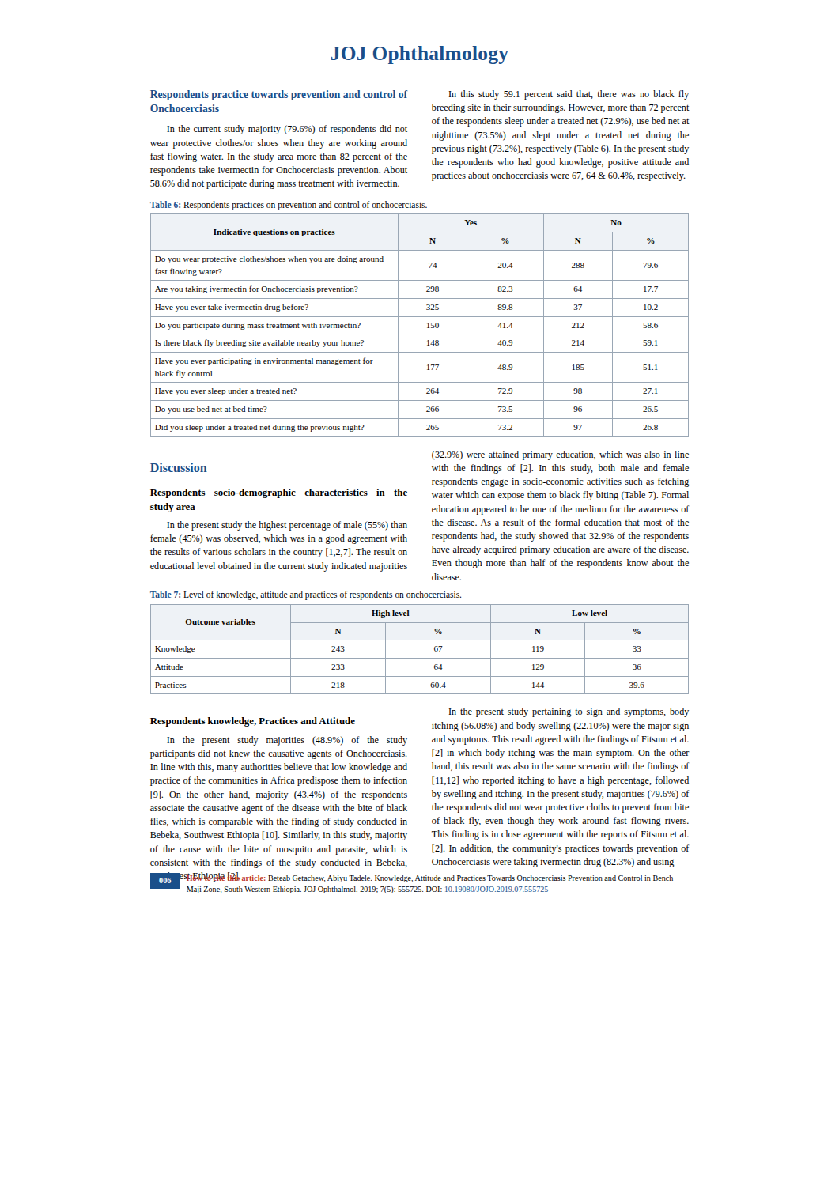JOJ Ophthalmology
Respondents practice towards prevention and control of Onchocerciasis
In the current study majority (79.6%) of respondents did not wear protective clothes/or shoes when they are working around fast flowing water. In the study area more than 82 percent of the respondents take ivermectin for Onchocerciasis prevention. About 58.6% did not participate during mass treatment with ivermectin.
In this study 59.1 percent said that, there was no black fly breeding site in their surroundings. However, more than 72 percent of the respondents sleep under a treated net (72.9%), use bed net at nighttime (73.5%) and slept under a treated net during the previous night (73.2%), respectively (Table 6). In the present study the respondents who had good knowledge, positive attitude and practices about onchocerciasis were 67, 64 & 60.4%, respectively.
Table 6: Respondents practices on prevention and control of onchocerciasis.
| Indicative questions on practices | Yes | No |
| --- | --- | --- |
| N | % | N | % |
| Do you wear protective clothes/shoes when you are doing around fast flowing water? | 74 | 20.4 | 288 | 79.6 |
| Are you taking ivermectin for Onchocerciasis prevention? | 298 | 82.3 | 64 | 17.7 |
| Have you ever take ivermectin drug before? | 325 | 89.8 | 37 | 10.2 |
| Do you participate during mass treatment with ivermectin? | 150 | 41.4 | 212 | 58.6 |
| Is there black fly breeding site available nearby your home? | 148 | 40.9 | 214 | 59.1 |
| Have you ever participating in environmental management for black fly control | 177 | 48.9 | 185 | 51.1 |
| Have you ever sleep under a treated net? | 264 | 72.9 | 98 | 27.1 |
| Do you use bed net at bed time? | 266 | 73.5 | 96 | 26.5 |
| Did you sleep under a treated net during the previous night? | 265 | 73.2 | 97 | 26.8 |
Discussion
Respondents socio-demographic characteristics in the study area
In the present study the highest percentage of male (55%) than female (45%) was observed, which was in a good agreement with the results of various scholars in the country [1,2,7]. The result on educational level obtained in the current study indicated majorities (32.9%) were attained primary education, which was also in line with the findings of [2]. In this study, both male and female respondents engage in socio-economic activities such as fetching water which can expose them to black fly biting (Table 7). Formal education appeared to be one of the medium for the awareness of the disease. As a result of the formal education that most of the respondents had, the study showed that 32.9% of the respondents have already acquired primary education are aware of the disease. Even though more than half of the respondents know about the disease.
Table 7: Level of knowledge, attitude and practices of respondents on onchocerciasis.
| Outcome variables | High level | Low level |
| --- | --- | --- |
| N | % | N | % |
| Knowledge | 243 | 67 | 119 | 33 |
| Attitude | 233 | 64 | 129 | 36 |
| Practices | 218 | 60.4 | 144 | 39.6 |
Respondents knowledge, Practices and Attitude
In the present study majorities (48.9%) of the study participants did not knew the causative agents of Onchocerciasis. In line with this, many authorities believe that low knowledge and practice of the communities in Africa predispose them to infection [9]. On the other hand, majority (43.4%) of the respondents associate the causative agent of the disease with the bite of black flies, which is comparable with the finding of study conducted in Bebeka, Southwest Ethiopia [10]. Similarly, in this study, majority of the cause with the bite of mosquito and parasite, which is consistent with the findings of the study conducted in Bebeka, Southwest Ethiopia [2].
In the present study pertaining to sign and symptoms, body itching (56.08%) and body swelling (22.10%) were the major sign and symptoms. This result agreed with the findings of Fitsum et al. [2] in which body itching was the main symptom. On the other hand, this result was also in the same scenario with the findings of [11,12] who reported itching to have a high percentage, followed by swelling and itching. In the present study, majorities (79.6%) of the respondents did not wear protective cloths to prevent from bite of black fly, even though they work around fast flowing rivers. This finding is in close agreement with the reports of Fitsum et al. [2]. In addition, the community's practices towards prevention of Onchocerciasis were taking ivermectin drug (82.3%) and using
006
How to cite this article: Beteab Getachew, Abiyu Tadele. Knowledge, Attitude and Practices Towards Onchocerciasis Prevention and Control in Bench Maji Zone, South Western Ethiopia. JOJ Ophthalmol. 2019; 7(5): 555725. DOI: 10.19080/JOJO.2019.07.555725